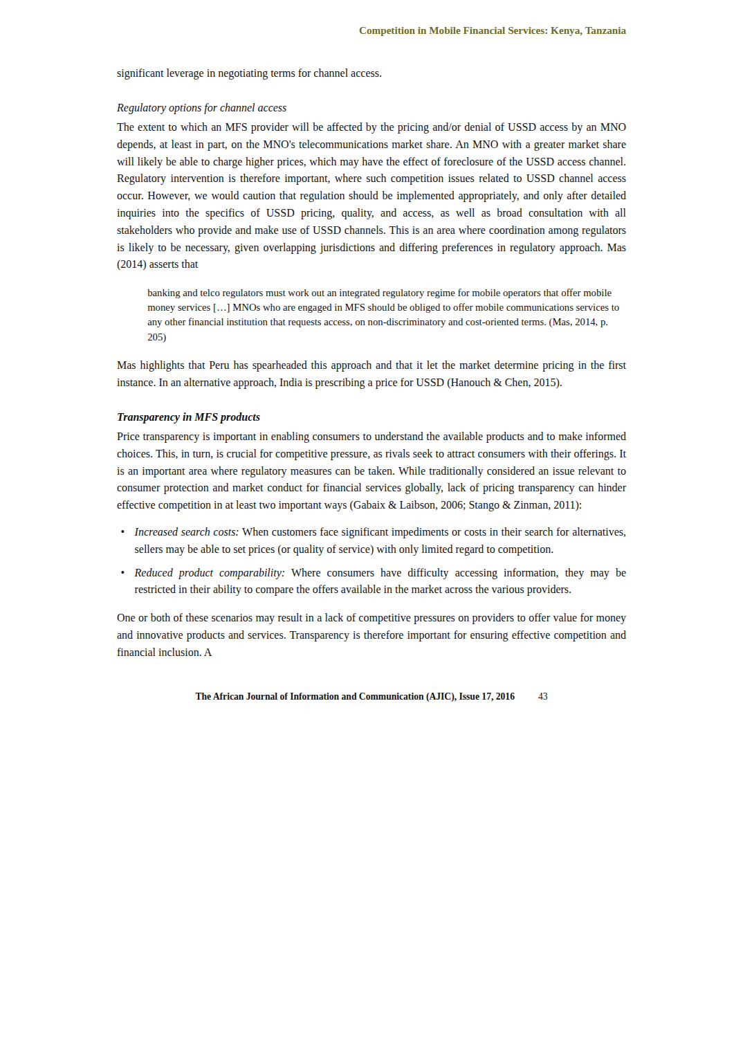Competition in Mobile Financial Services: Kenya, Tanzania
significant leverage in negotiating terms for channel access.
Regulatory options for channel access
The extent to which an MFS provider will be affected by the pricing and/or denial of USSD access by an MNO depends, at least in part, on the MNO's telecommunications market share. An MNO with a greater market share will likely be able to charge higher prices, which may have the effect of foreclosure of the USSD access channel. Regulatory intervention is therefore important, where such competition issues related to USSD channel access occur. However, we would caution that regulation should be implemented appropriately, and only after detailed inquiries into the specifics of USSD pricing, quality, and access, as well as broad consultation with all stakeholders who provide and make use of USSD channels. This is an area where coordination among regulators is likely to be necessary, given overlapping jurisdictions and differing preferences in regulatory approach. Mas (2014) asserts that
banking and telco regulators must work out an integrated regulatory regime for mobile operators that offer mobile money services […] MNOs who are engaged in MFS should be obliged to offer mobile communications services to any other financial institution that requests access, on non-discriminatory and cost-oriented terms. (Mas, 2014, p. 205)
Mas highlights that Peru has spearheaded this approach and that it let the market determine pricing in the first instance. In an alternative approach, India is prescribing a price for USSD (Hanouch & Chen, 2015).
Transparency in MFS products
Price transparency is important in enabling consumers to understand the available products and to make informed choices. This, in turn, is crucial for competitive pressure, as rivals seek to attract consumers with their offerings. It is an important area where regulatory measures can be taken. While traditionally considered an issue relevant to consumer protection and market conduct for financial services globally, lack of pricing transparency can hinder effective competition in at least two important ways (Gabaix & Laibson, 2006; Stango & Zinman, 2011):
Increased search costs: When customers face significant impediments or costs in their search for alternatives, sellers may be able to set prices (or quality of service) with only limited regard to competition.
Reduced product comparability: Where consumers have difficulty accessing information, they may be restricted in their ability to compare the offers available in the market across the various providers.
One or both of these scenarios may result in a lack of competitive pressures on providers to offer value for money and innovative products and services. Transparency is therefore important for ensuring effective competition and financial inclusion. A
The African Journal of Information and Communication (AJIC), Issue 17, 2016 43